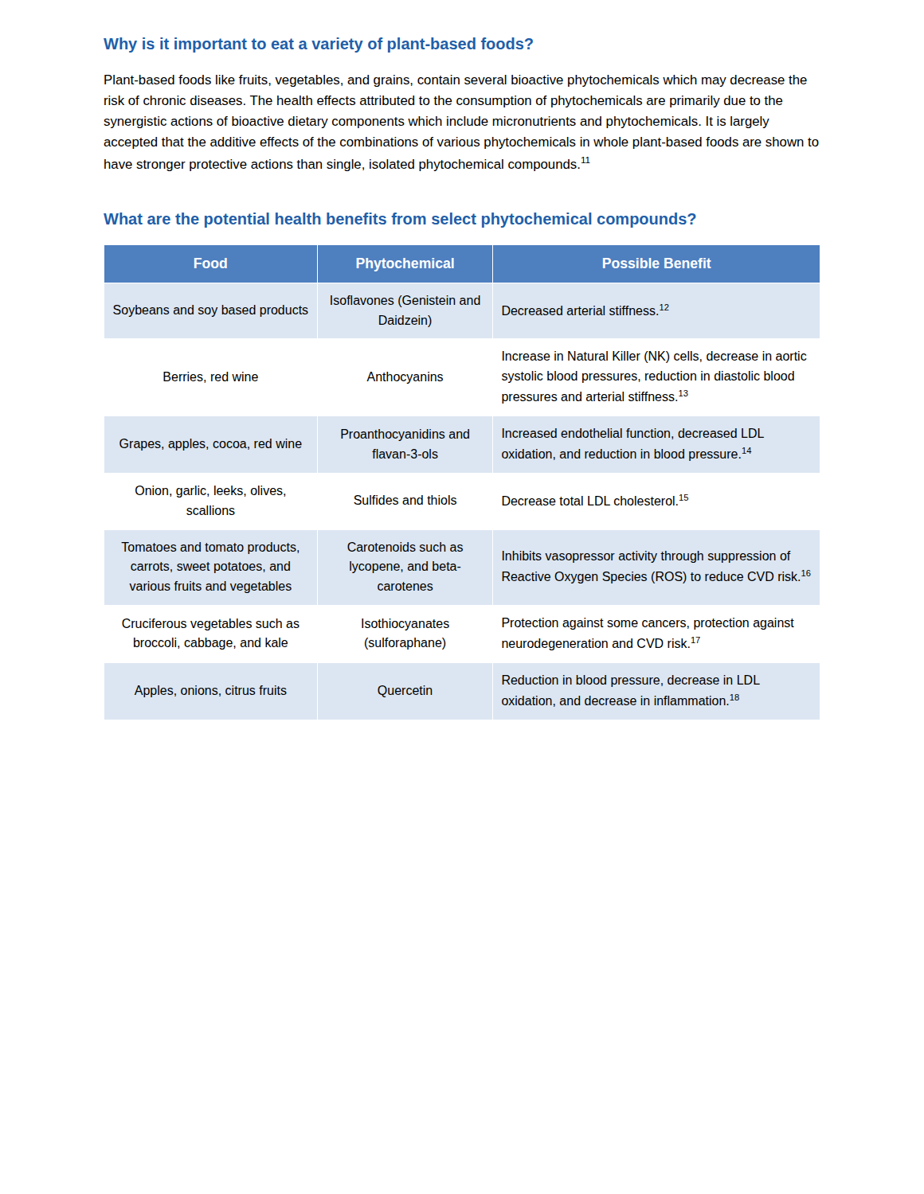Why is it important to eat a variety of plant-based foods?
Plant-based foods like fruits, vegetables, and grains, contain several bioactive phytochemicals which may decrease the risk of chronic diseases. The health effects attributed to the consumption of phytochemicals are primarily due to the synergistic actions of bioactive dietary components which include micronutrients and phytochemicals. It is largely accepted that the additive effects of the combinations of various phytochemicals in whole plant-based foods are shown to have stronger protective actions than single, isolated phytochemical compounds.11
What are the potential health benefits from select phytochemical compounds?
| Food | Phytochemical | Possible Benefit |
| --- | --- | --- |
| Soybeans and soy based products | Isoflavones (Genistein and Daidzein) | Decreased arterial stiffness. 12 |
| Berries, red wine | Anthocyanins | Increase in Natural Killer (NK) cells, decrease in aortic systolic blood pressures, reduction in diastolic blood pressures and arterial stiffness. 13 |
| Grapes, apples, cocoa, red wine | Proanthocyanidins and flavan-3-ols | Increased endothelial function, decreased LDL oxidation, and reduction in blood pressure. 14 |
| Onion, garlic, leeks, olives, scallions | Sulfides and thiols | Decrease total LDL cholesterol. 15 |
| Tomatoes and tomato products, carrots, sweet potatoes, and various fruits and vegetables | Carotenoids such as lycopene, and beta-carotenes | Inhibits vasopressor activity through suppression of Reactive Oxygen Species (ROS) to reduce CVD risk. 16 |
| Cruciferous vegetables such as broccoli, cabbage, and kale | Isothiocyanates (sulforaphane) | Protection against some cancers, protection against neurodegeneration and CVD risk. 17 |
| Apples, onions, citrus fruits | Quercetin | Reduction in blood pressure, decrease in LDL oxidation, and decrease in inflammation. 18 |